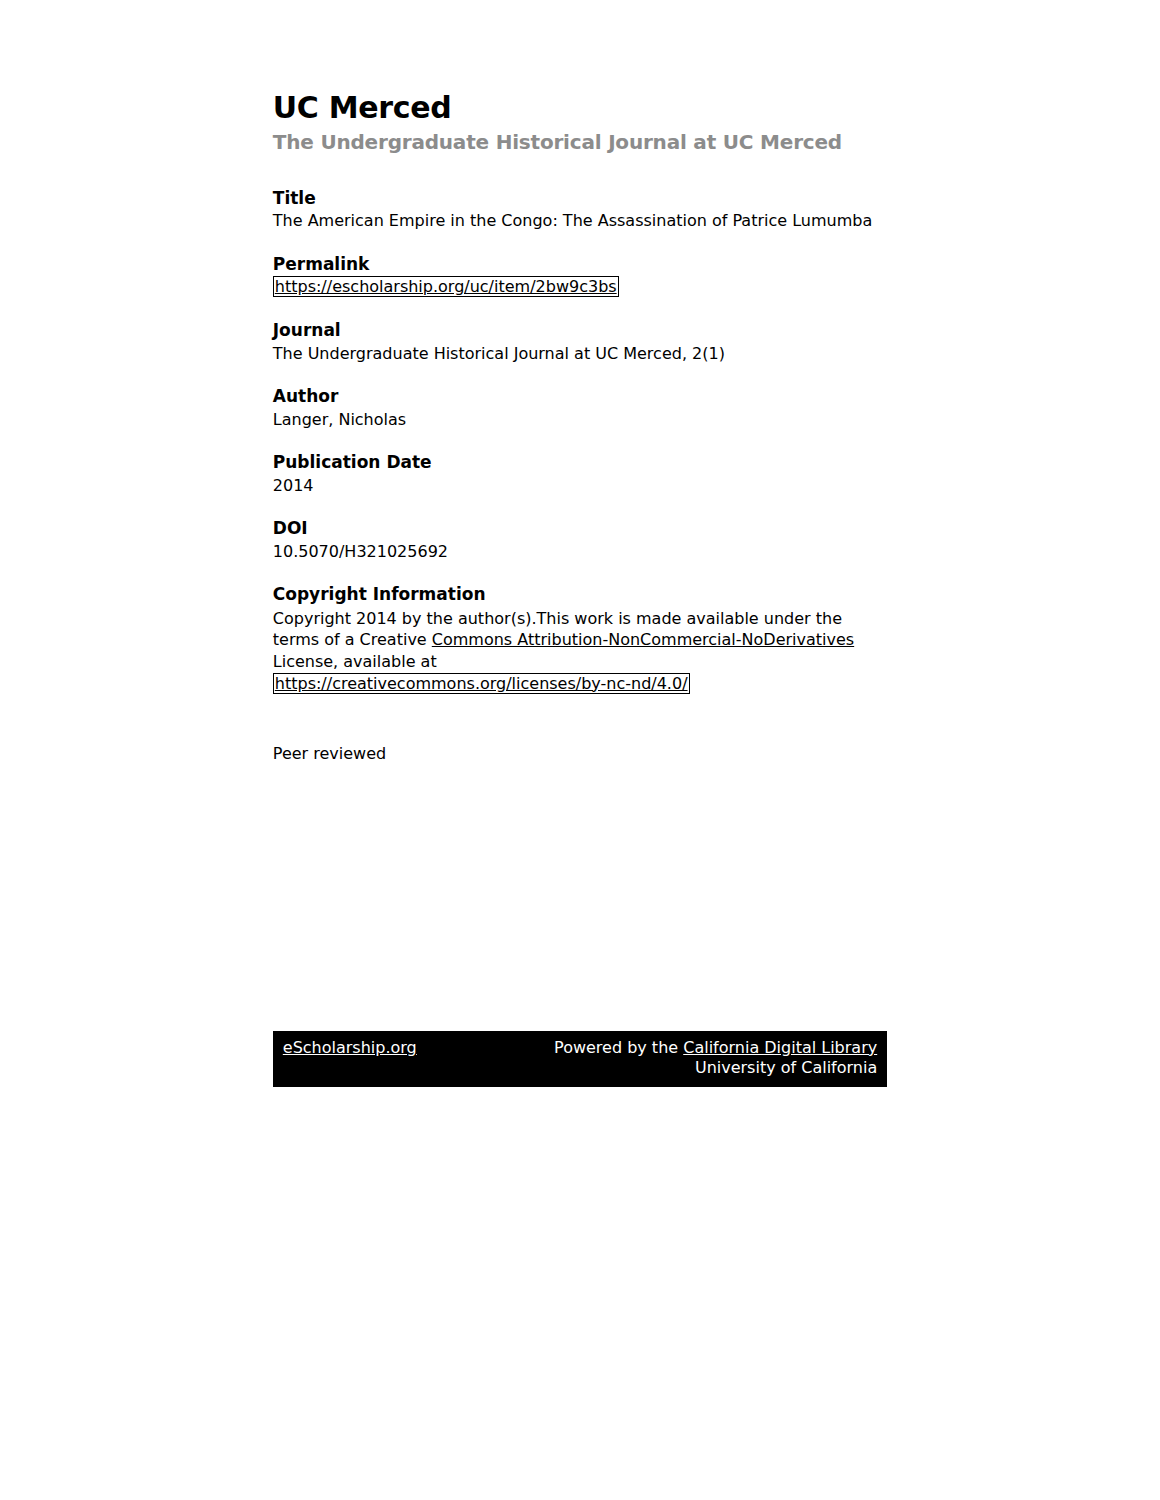UC Merced
The Undergraduate Historical Journal at UC Merced
Title
The American Empire in the Congo: The Assassination of Patrice Lumumba
Permalink
https://escholarship.org/uc/item/2bw9c3bs
Journal
The Undergraduate Historical Journal at UC Merced, 2(1)
Author
Langer, Nicholas
Publication Date
2014
DOI
10.5070/H321025692
Copyright Information
Copyright 2014 by the author(s).This work is made available under the terms of a Creative Commons Attribution-NonCommercial-NoDerivatives License, available at
https://creativecommons.org/licenses/by-nc-nd/4.0/
Peer reviewed
eScholarship.org
Powered by the California Digital Library
University of California